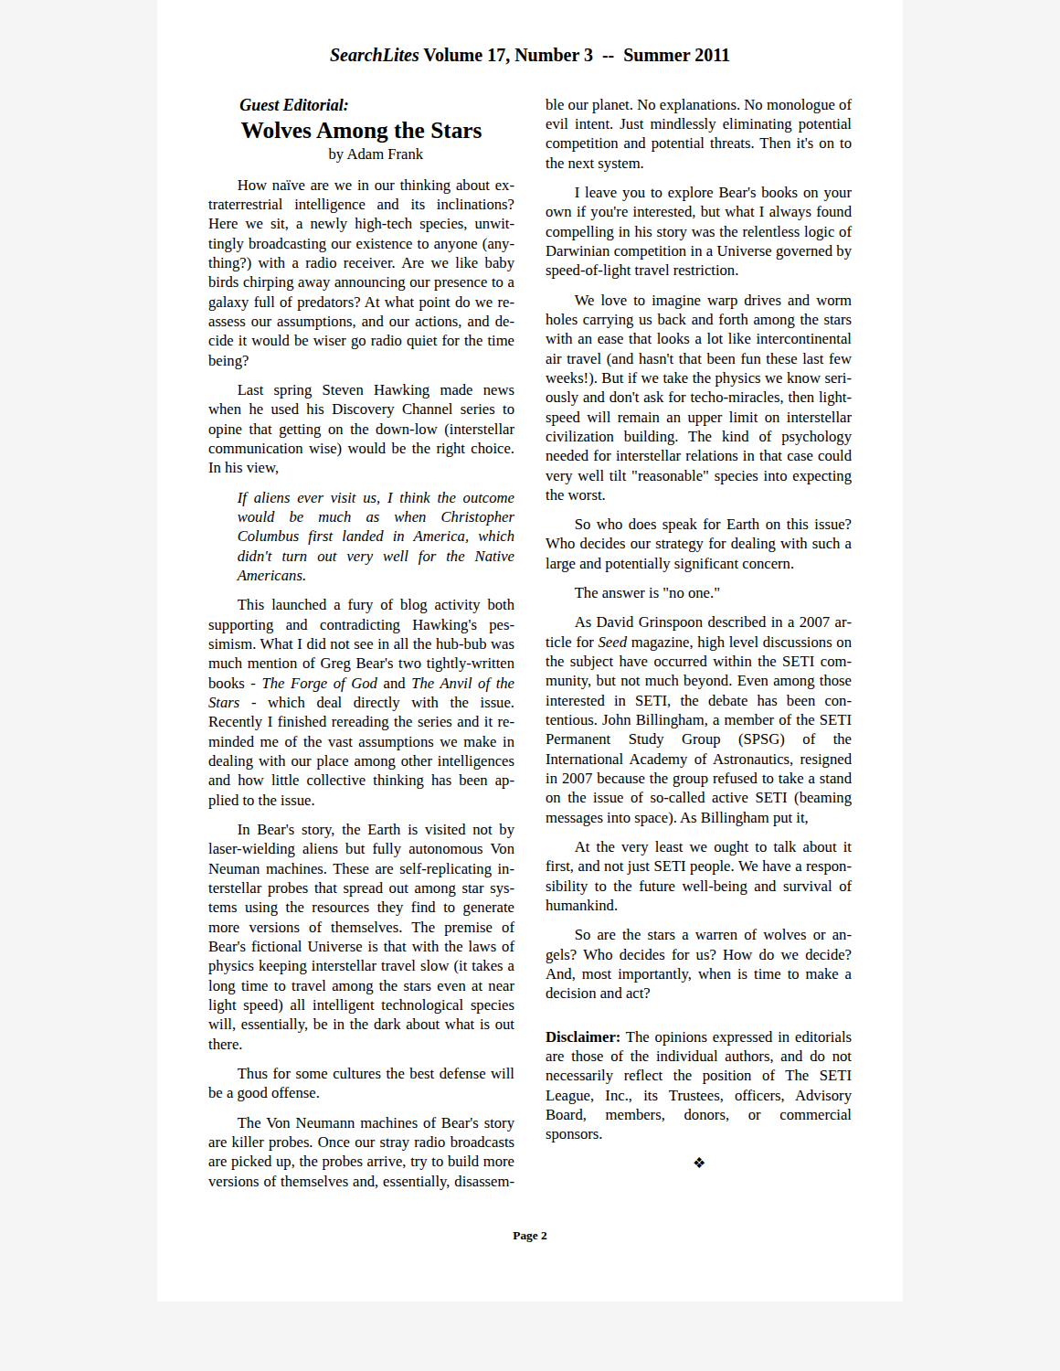SearchLites Volume 17, Number 3 -- Summer 2011
Guest Editorial:
Wolves Among the Stars
by Adam Frank
How naïve are we in our thinking about extraterrestrial intelligence and its inclinations? Here we sit, a newly high-tech species, unwittingly broadcasting our existence to anyone (anything?) with a radio receiver. Are we like baby birds chirping away announcing our presence to a galaxy full of predators? At what point do we reassess our assumptions, and our actions, and decide it would be wiser go radio quiet for the time being?
Last spring Steven Hawking made news when he used his Discovery Channel series to opine that getting on the down-low (interstellar communication wise) would be the right choice. In his view,
If aliens ever visit us, I think the outcome would be much as when Christopher Columbus first landed in America, which didn't turn out very well for the Native Americans.
This launched a fury of blog activity both supporting and contradicting Hawking's pessimism. What I did not see in all the hub-bub was much mention of Greg Bear's two tightly-written books - The Forge of God and The Anvil of the Stars - which deal directly with the issue. Recently I finished rereading the series and it reminded me of the vast assumptions we make in dealing with our place among other intelligences and how little collective thinking has been applied to the issue.
In Bear's story, the Earth is visited not by laser-wielding aliens but fully autonomous Von Neuman machines. These are self-replicating interstellar probes that spread out among star systems using the resources they find to generate more versions of themselves. The premise of Bear's fictional Universe is that with the laws of physics keeping interstellar travel slow (it takes a long time to travel among the stars even at near light speed) all intelligent technological species will, essentially, be in the dark about what is out there.
Thus for some cultures the best defense will be a good offense.
The Von Neumann machines of Bear's story are killer probes. Once our stray radio broadcasts are picked up, the probes arrive, try to build more versions of themselves and, essentially, disassemble our planet. No explanations. No monologue of evil intent. Just mindlessly eliminating potential competition and potential threats. Then it's on to the next system.
I leave you to explore Bear's books on your own if you're interested, but what I always found compelling in his story was the relentless logic of Darwinian competition in a Universe governed by speed-of-light travel restriction.
We love to imagine warp drives and worm holes carrying us back and forth among the stars with an ease that looks a lot like intercontinental air travel (and hasn't that been fun these last few weeks!). But if we take the physics we know seriously and don't ask for techo-miracles, then light-speed will remain an upper limit on interstellar civilization building. The kind of psychology needed for interstellar relations in that case could very well tilt "reasonable" species into expecting the worst.
So who does speak for Earth on this issue? Who decides our strategy for dealing with such a large and potentially significant concern.
The answer is "no one."
As David Grinspoon described in a 2007 article for Seed magazine, high level discussions on the subject have occurred within the SETI community, but not much beyond. Even among those interested in SETI, the debate has been contentious. John Billingham, a member of the SETI Permanent Study Group (SPSG) of the International Academy of Astronautics, resigned in 2007 because the group refused to take a stand on the issue of so-called active SETI (beaming messages into space). As Billingham put it,
At the very least we ought to talk about it first, and not just SETI people. We have a responsibility to the future well-being and survival of humankind.
So are the stars a warren of wolves or angels? Who decides for us? How do we decide? And, most importantly, when is time to make a decision and act?
Disclaimer: The opinions expressed in editorials are those of the individual authors, and do not necessarily reflect the position of The SETI League, Inc., its Trustees, officers, Advisory Board, members, donors, or commercial sponsors.
❖
Page 2